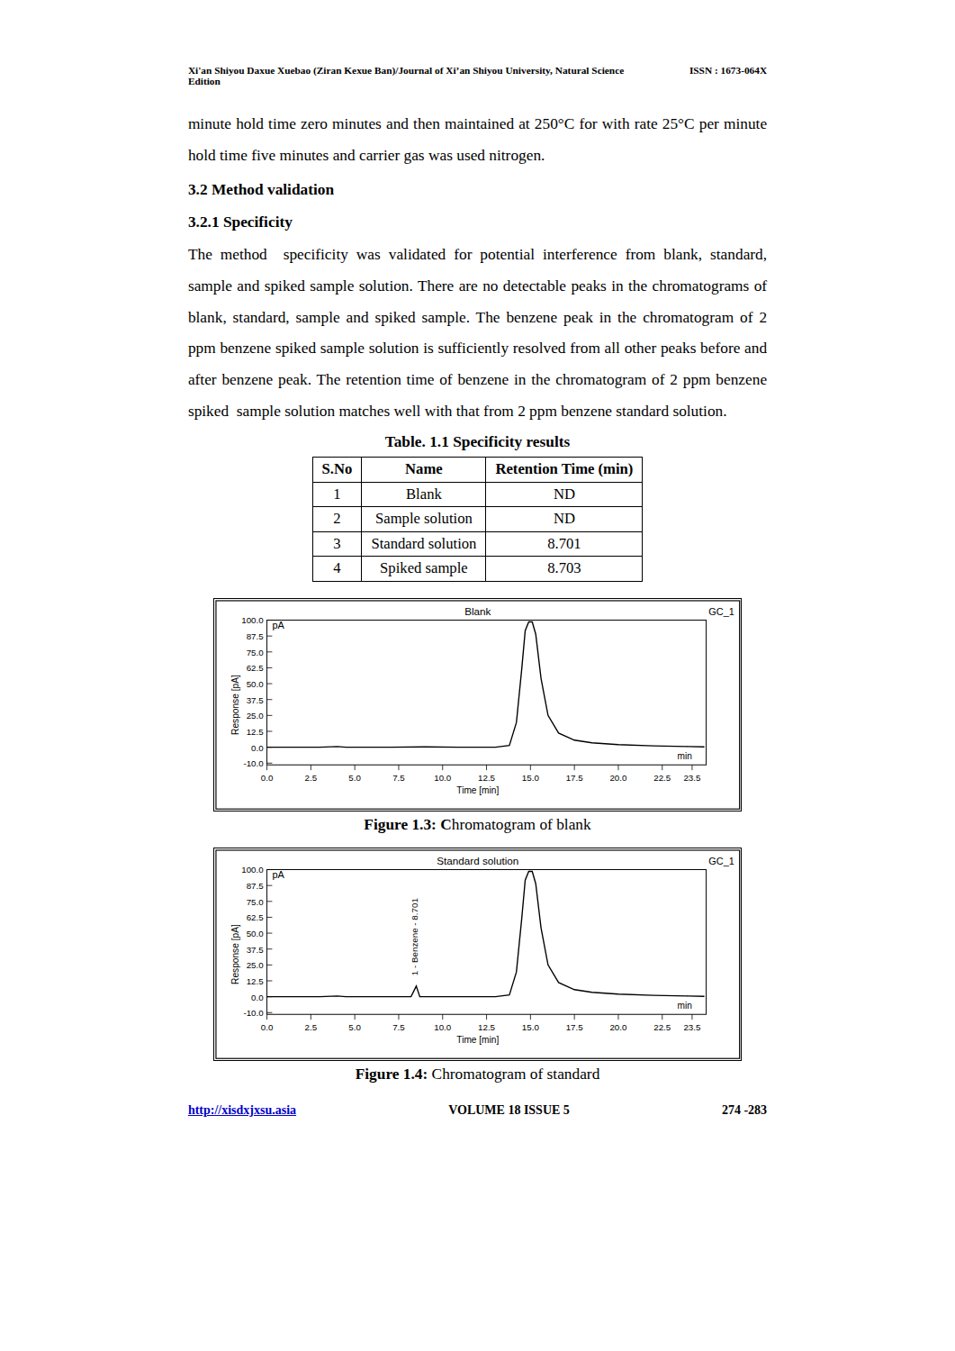Xi'an Shiyou Daxue Xuebao (Ziran Kexue Ban)/Journal of Xi’an Shiyou University, Natural Science Edition
ISSN : 1673-064X
minute hold time zero minutes and then maintained at 250°C for with rate 25°C per minute hold time five minutes and carrier gas was used nitrogen.
3.2 Method validation
3.2.1 Specificity
The method specificity was validated for potential interference from blank, standard, sample and spiked sample solution. There are no detectable peaks in the chromatograms of blank, standard, sample and spiked sample. The benzene peak in the chromatogram of 2 ppm benzene spiked sample solution is sufficiently resolved from all other peaks before and after benzene peak. The retention time of benzene in the chromatogram of 2 ppm benzene spiked sample solution matches well with that from 2 ppm benzene standard solution.
Table. 1.1 Specificity results
| S.No | Name | Retention Time (min) |
| --- | --- | --- |
| 1 | Blank | ND |
| 2 | Sample solution | ND |
| 3 | Standard solution | 8.701 |
| 4 | Spiked sample | 8.703 |
Blank GC_1 pA Response [pA] 100.0 87.5 75.0 62.5 50.0 37.5 25.0 12.5 0.0 -10.0 0.0 2.5 5.0 7.5 10.0 12.5 15.0 17.5 20.0 22.5 23.5 min Time [min]
Figure 1.3: Chromatogram of blank
Standard solution GC_1 pA Response [pA] 100.0 87.5 75.0 62.5 50.0 37.5 25.0 12.5 0.0 -10.0 0.0 2.5 5.0 7.5 10.0 12.5 15.0 17.5 20.0 22.5 23.5 min Time [min] 1 - Benzene - 8.701
Figure 1.4: Chromatogram of standard
http://xisdxjxsu.asia
VOLUME 18 ISSUE 5
274 -283